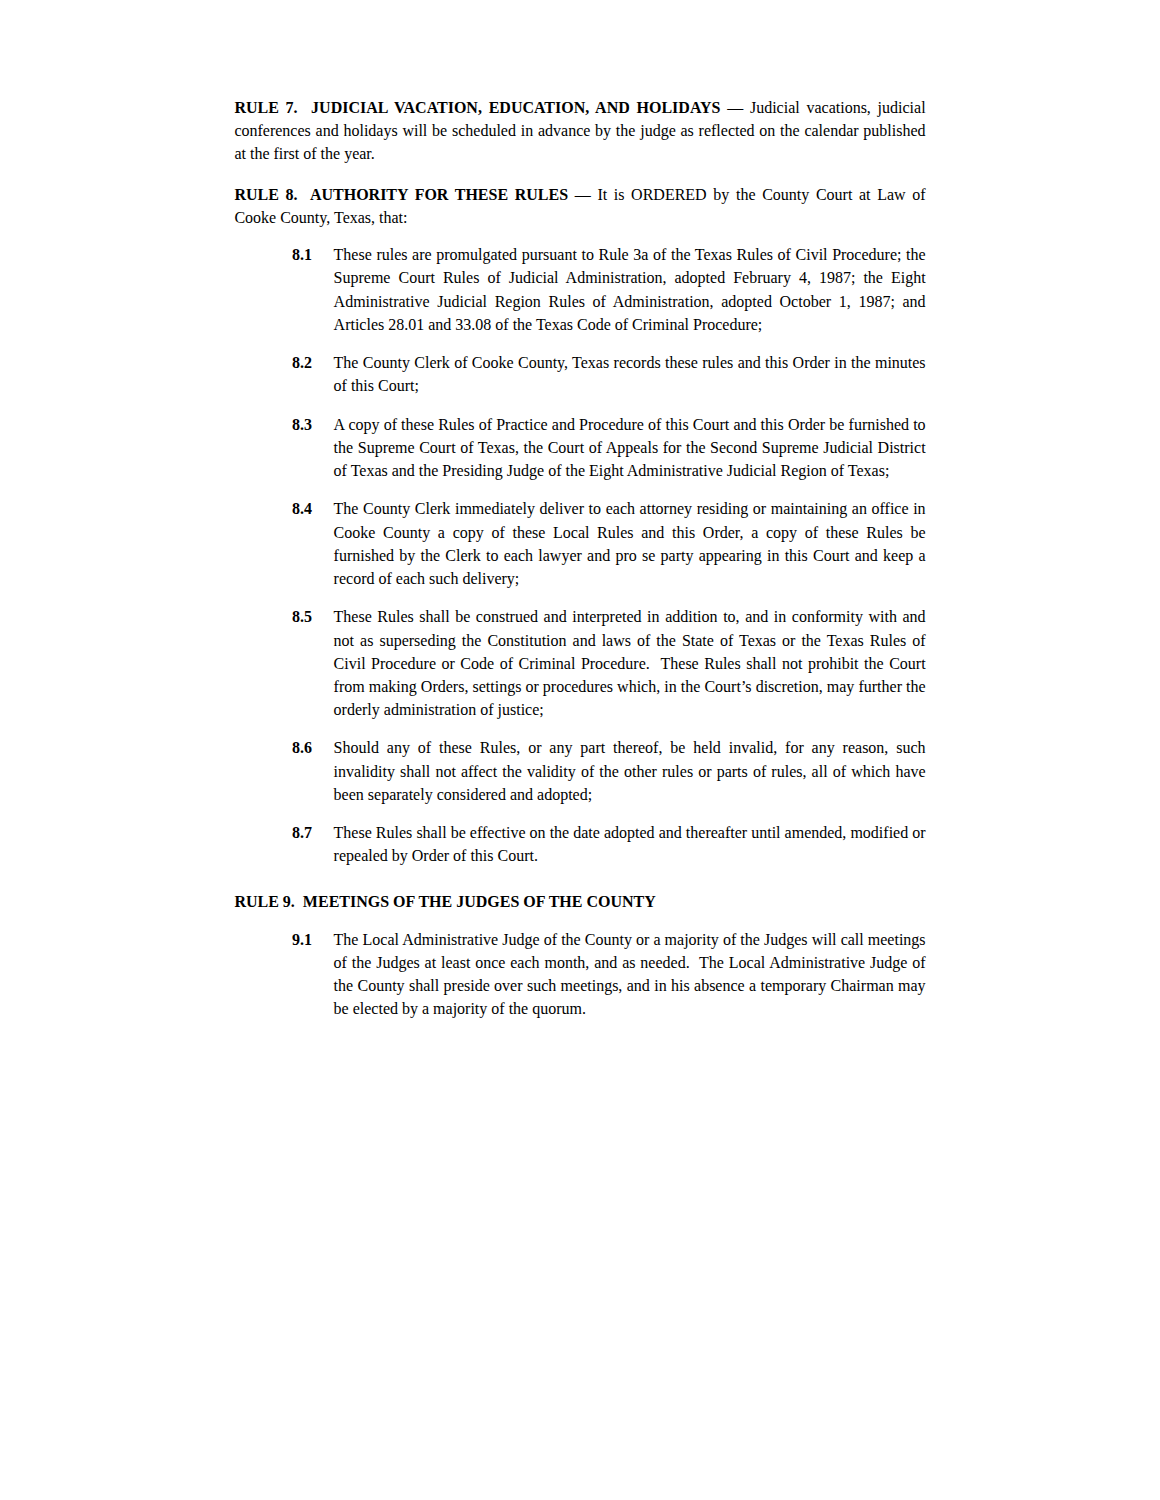RULE 7. JUDICIAL VACATION, EDUCATION, AND HOLIDAYS — Judicial vacations, judicial conferences and holidays will be scheduled in advance by the judge as reflected on the calendar published at the first of the year.
RULE 8. AUTHORITY FOR THESE RULES — It is ORDERED by the County Court at Law of Cooke County, Texas, that:
8.1 These rules are promulgated pursuant to Rule 3a of the Texas Rules of Civil Procedure; the Supreme Court Rules of Judicial Administration, adopted February 4, 1987; the Eight Administrative Judicial Region Rules of Administration, adopted October 1, 1987; and Articles 28.01 and 33.08 of the Texas Code of Criminal Procedure;
8.2 The County Clerk of Cooke County, Texas records these rules and this Order in the minutes of this Court;
8.3 A copy of these Rules of Practice and Procedure of this Court and this Order be furnished to the Supreme Court of Texas, the Court of Appeals for the Second Supreme Judicial District of Texas and the Presiding Judge of the Eight Administrative Judicial Region of Texas;
8.4 The County Clerk immediately deliver to each attorney residing or maintaining an office in Cooke County a copy of these Local Rules and this Order, a copy of these Rules be furnished by the Clerk to each lawyer and pro se party appearing in this Court and keep a record of each such delivery;
8.5 These Rules shall be construed and interpreted in addition to, and in conformity with and not as superseding the Constitution and laws of the State of Texas or the Texas Rules of Civil Procedure or Code of Criminal Procedure. These Rules shall not prohibit the Court from making Orders, settings or procedures which, in the Court’s discretion, may further the orderly administration of justice;
8.6 Should any of these Rules, or any part thereof, be held invalid, for any reason, such invalidity shall not affect the validity of the other rules or parts of rules, all of which have been separately considered and adopted;
8.7 These Rules shall be effective on the date adopted and thereafter until amended, modified or repealed by Order of this Court.
RULE 9. MEETINGS OF THE JUDGES OF THE COUNTY
9.1 The Local Administrative Judge of the County or a majority of the Judges will call meetings of the Judges at least once each month, and as needed. The Local Administrative Judge of the County shall preside over such meetings, and in his absence a temporary Chairman may be elected by a majority of the quorum.